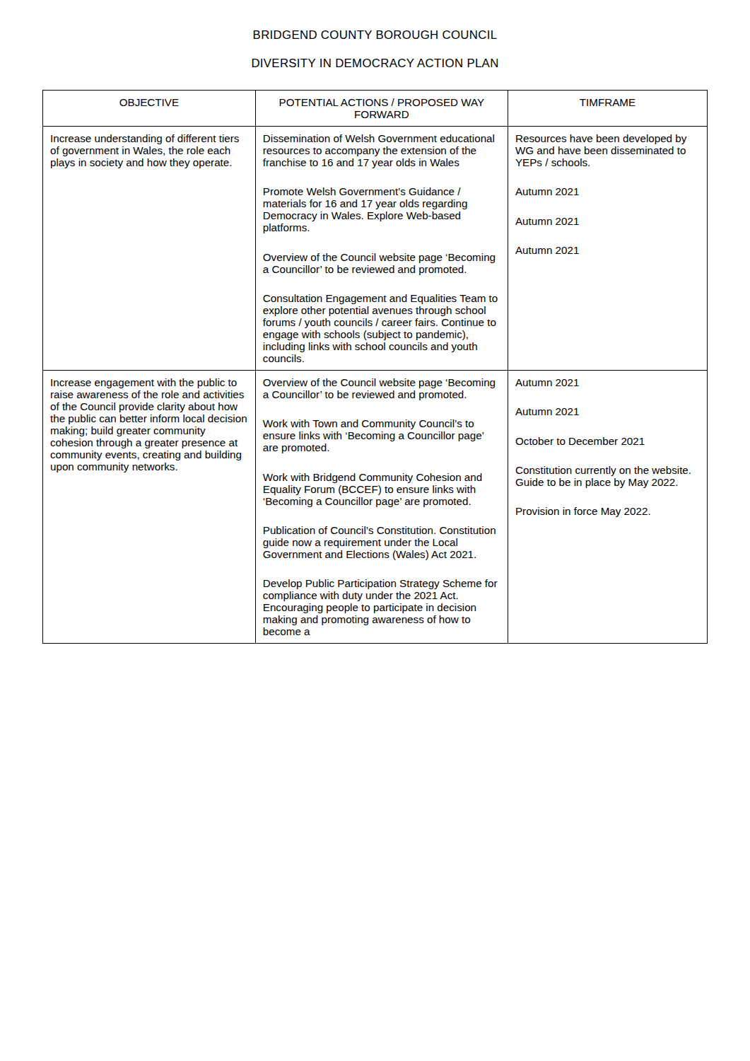BRIDGEND COUNTY BOROUGH COUNCIL DIVERSITY IN DEMOCRACY ACTION PLAN
| OBJECTIVE | POTENTIAL ACTIONS / PROPOSED WAY FORWARD | TIMFRAME |
| --- | --- | --- |
| Increase understanding of different tiers of government in Wales, the role each plays in society and how they operate. | Dissemination of Welsh Government educational resources to accompany the extension of the franchise to 16 and 17 year olds in Wales Promote Welsh Government’s Guidance / materials for 16 and 17 year olds regarding Democracy in Wales. Explore Web-based platforms. Overview of the Council website page ‘Becoming a Councillor’ to be reviewed and promoted. Consultation Engagement and Equalities Team to explore other potential avenues through school forums / youth councils / career fairs. Continue to engage with schools (subject to pandemic), including links with school councils and youth councils. | Resources have been developed by WG and have been disseminated to YEPs / schools. Autumn 2021 Autumn 2021 Autumn 2021 |
| Increase engagement with the public to raise awareness of the role and activities of the Council provide clarity about how the public can better inform local decision making; build greater community cohesion through a greater presence at community events, creating and building upon community networks. | Overview of the Council website page ‘Becoming a Councillor’ to be reviewed and promoted. Work with Town and Community Council’s to ensure links with ‘Becoming a Councillor page’ are promoted. Work with Bridgend Community Cohesion and Equality Forum (BCCEF) to ensure links with ‘Becoming a Councillor page’ are promoted. Publication of Council’s Constitution. Constitution guide now a requirement under the Local Government and Elections (Wales) Act 2021. Develop Public Participation Strategy Scheme for compliance with duty under the 2021 Act. Encouraging people to participate in decision making and promoting awareness of how to become a | Autumn 2021 Autumn 2021 October to December 2021 Constitution currently on the website. Guide to be in place by May 2022. Provision in force May 2022. |